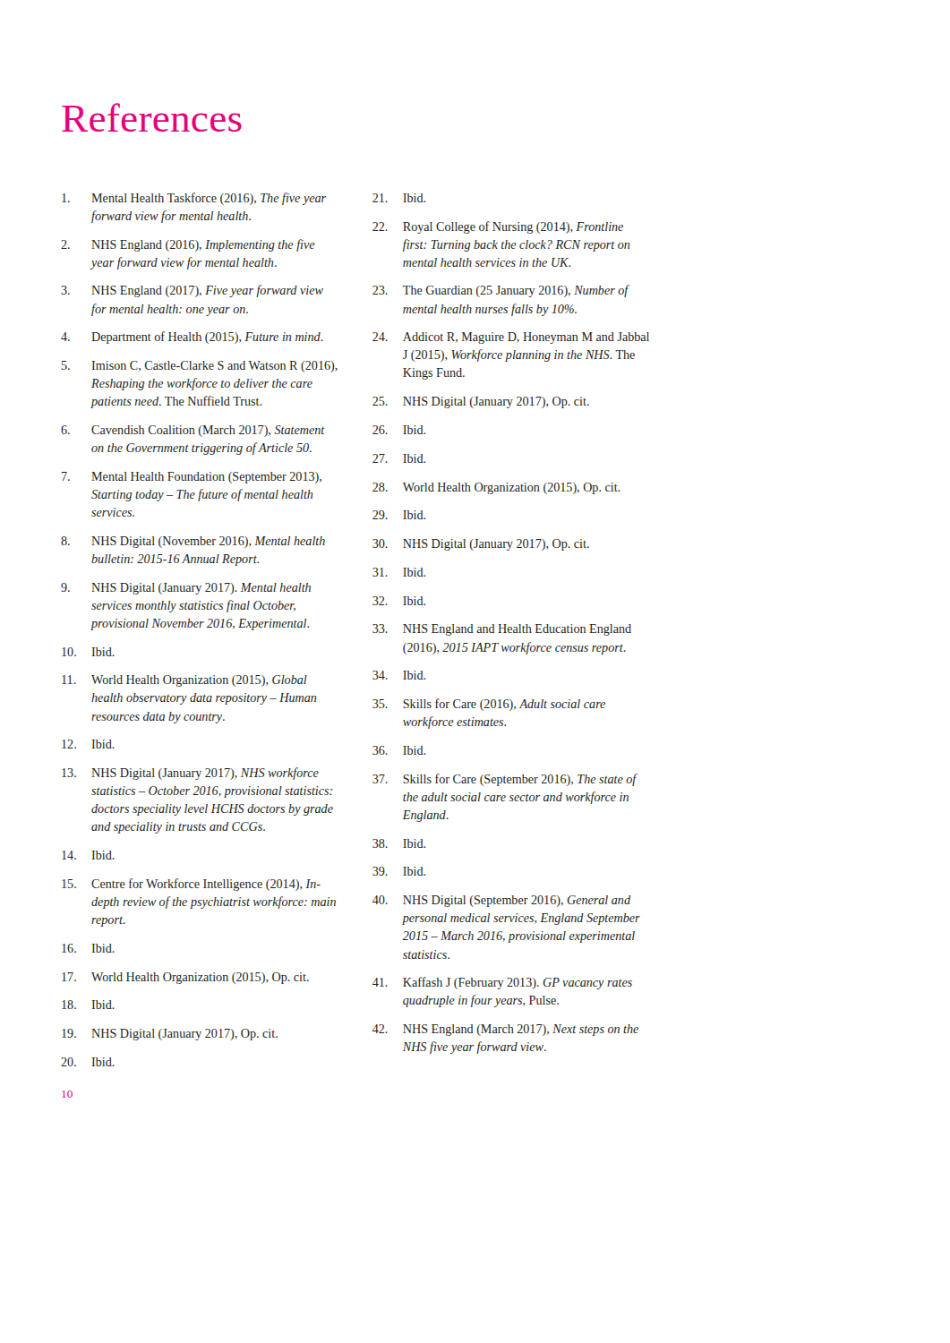References
1. Mental Health Taskforce (2016), The five year forward view for mental health.
2. NHS England (2016), Implementing the five year forward view for mental health.
3. NHS England (2017), Five year forward view for mental health: one year on.
4. Department of Health (2015), Future in mind.
5. Imison C, Castle-Clarke S and Watson R (2016), Reshaping the workforce to deliver the care patients need. The Nuffield Trust.
6. Cavendish Coalition (March 2017), Statement on the Government triggering of Article 50.
7. Mental Health Foundation (September 2013), Starting today – The future of mental health services.
8. NHS Digital (November 2016), Mental health bulletin: 2015-16 Annual Report.
9. NHS Digital (January 2017). Mental health services monthly statistics final October, provisional November 2016, Experimental.
10. Ibid.
11. World Health Organization (2015), Global health observatory data repository – Human resources data by country.
12. Ibid.
13. NHS Digital (January 2017), NHS workforce statistics – October 2016, provisional statistics: doctors speciality level HCHS doctors by grade and speciality in trusts and CCGs.
14. Ibid.
15. Centre for Workforce Intelligence (2014), In-depth review of the psychiatrist workforce: main report.
16. Ibid.
17. World Health Organization (2015), Op. cit.
18. Ibid.
19. NHS Digital (January 2017), Op. cit.
20. Ibid.
21. Ibid.
22. Royal College of Nursing (2014), Frontline first: Turning back the clock? RCN report on mental health services in the UK.
23. The Guardian (25 January 2016), Number of mental health nurses falls by 10%.
24. Addicot R, Maguire D, Honeyman M and Jabbal J (2015), Workforce planning in the NHS. The Kings Fund.
25. NHS Digital (January 2017), Op. cit.
26. Ibid.
27. Ibid.
28. World Health Organization (2015), Op. cit.
29. Ibid.
30. NHS Digital (January 2017), Op. cit.
31. Ibid.
32. Ibid.
33. NHS England and Health Education England (2016), 2015 IAPT workforce census report.
34. Ibid.
35. Skills for Care (2016), Adult social care workforce estimates.
36. Ibid.
37. Skills for Care (September 2016), The state of the adult social care sector and workforce in England.
38. Ibid.
39. Ibid.
40. NHS Digital (September 2016), General and personal medical services, England September 2015 – March 2016, provisional experimental statistics.
41. Kaffash J (February 2013). GP vacancy rates quadruple in four years, Pulse.
42. NHS England (March 2017), Next steps on the NHS five year forward view.
10